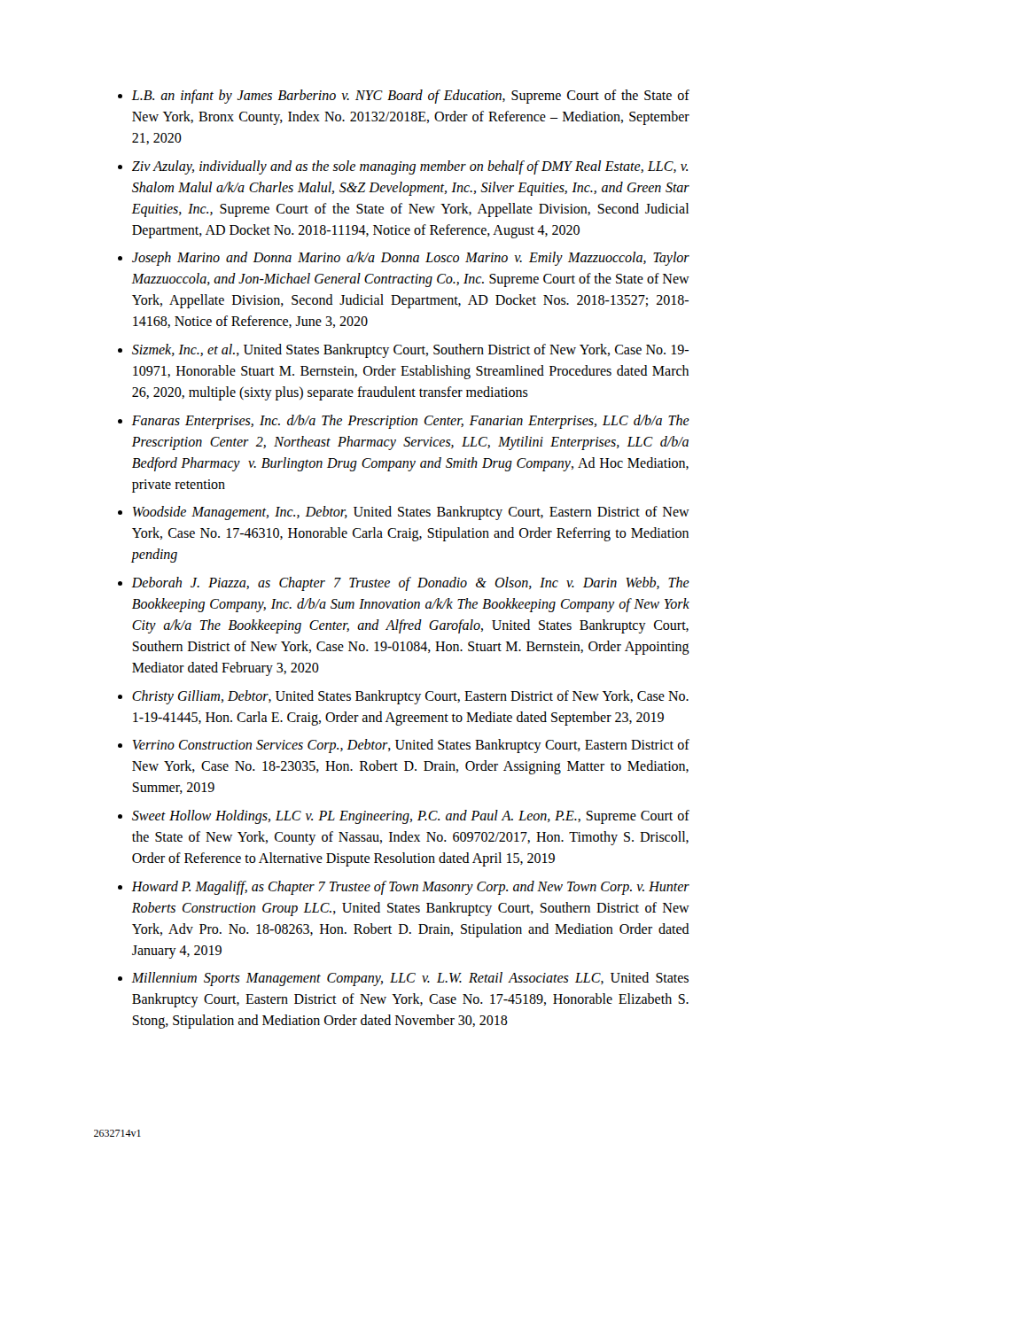L.B. an infant by James Barberino v. NYC Board of Education, Supreme Court of the State of New York, Bronx County, Index No. 20132/2018E, Order of Reference – Mediation, September 21, 2020
Ziv Azulay, individually and as the sole managing member on behalf of DMY Real Estate, LLC, v. Shalom Malul a/k/a Charles Malul, S&Z Development, Inc., Silver Equities, Inc., and Green Star Equities, Inc., Supreme Court of the State of New York, Appellate Division, Second Judicial Department, AD Docket No. 2018-11194, Notice of Reference, August 4, 2020
Joseph Marino and Donna Marino a/k/a Donna Losco Marino v. Emily Mazzuoccola, Taylor Mazzuoccola, and Jon-Michael General Contracting Co., Inc. Supreme Court of the State of New York, Appellate Division, Second Judicial Department, AD Docket Nos. 2018-13527; 2018-14168, Notice of Reference, June 3, 2020
Sizmek, Inc., et al., United States Bankruptcy Court, Southern District of New York, Case No. 19-10971, Honorable Stuart M. Bernstein, Order Establishing Streamlined Procedures dated March 26, 2020, multiple (sixty plus) separate fraudulent transfer mediations
Fanaras Enterprises, Inc. d/b/a The Prescription Center, Fanarian Enterprises, LLC d/b/a The Prescription Center 2, Northeast Pharmacy Services, LLC, Mytilini Enterprises, LLC d/b/a Bedford Pharmacy v. Burlington Drug Company and Smith Drug Company, Ad Hoc Mediation, private retention
Woodside Management, Inc., Debtor, United States Bankruptcy Court, Eastern District of New York, Case No. 17-46310, Honorable Carla Craig, Stipulation and Order Referring to Mediation pending
Deborah J. Piazza, as Chapter 7 Trustee of Donadio & Olson, Inc v. Darin Webb, The Bookkeeping Company, Inc. d/b/a Sum Innovation a/k/k The Bookkeeping Company of New York City a/k/a The Bookkeeping Center, and Alfred Garofalo, United States Bankruptcy Court, Southern District of New York, Case No. 19-01084, Hon. Stuart M. Bernstein, Order Appointing Mediator dated February 3, 2020
Christy Gilliam, Debtor, United States Bankruptcy Court, Eastern District of New York, Case No. 1-19-41445, Hon. Carla E. Craig, Order and Agreement to Mediate dated September 23, 2019
Verrino Construction Services Corp., Debtor, United States Bankruptcy Court, Eastern District of New York, Case No. 18-23035, Hon. Robert D. Drain, Order Assigning Matter to Mediation, Summer, 2019
Sweet Hollow Holdings, LLC v. PL Engineering, P.C. and Paul A. Leon, P.E., Supreme Court of the State of New York, County of Nassau, Index No. 609702/2017, Hon. Timothy S. Driscoll, Order of Reference to Alternative Dispute Resolution dated April 15, 2019
Howard P. Magaliff, as Chapter 7 Trustee of Town Masonry Corp. and New Town Corp. v. Hunter Roberts Construction Group LLC., United States Bankruptcy Court, Southern District of New York, Adv Pro. No. 18-08263, Hon. Robert D. Drain, Stipulation and Mediation Order dated January 4, 2019
Millennium Sports Management Company, LLC v. L.W. Retail Associates LLC, United States Bankruptcy Court, Eastern District of New York, Case No. 17-45189, Honorable Elizabeth S. Stong, Stipulation and Mediation Order dated November 30, 2018
2632714v1